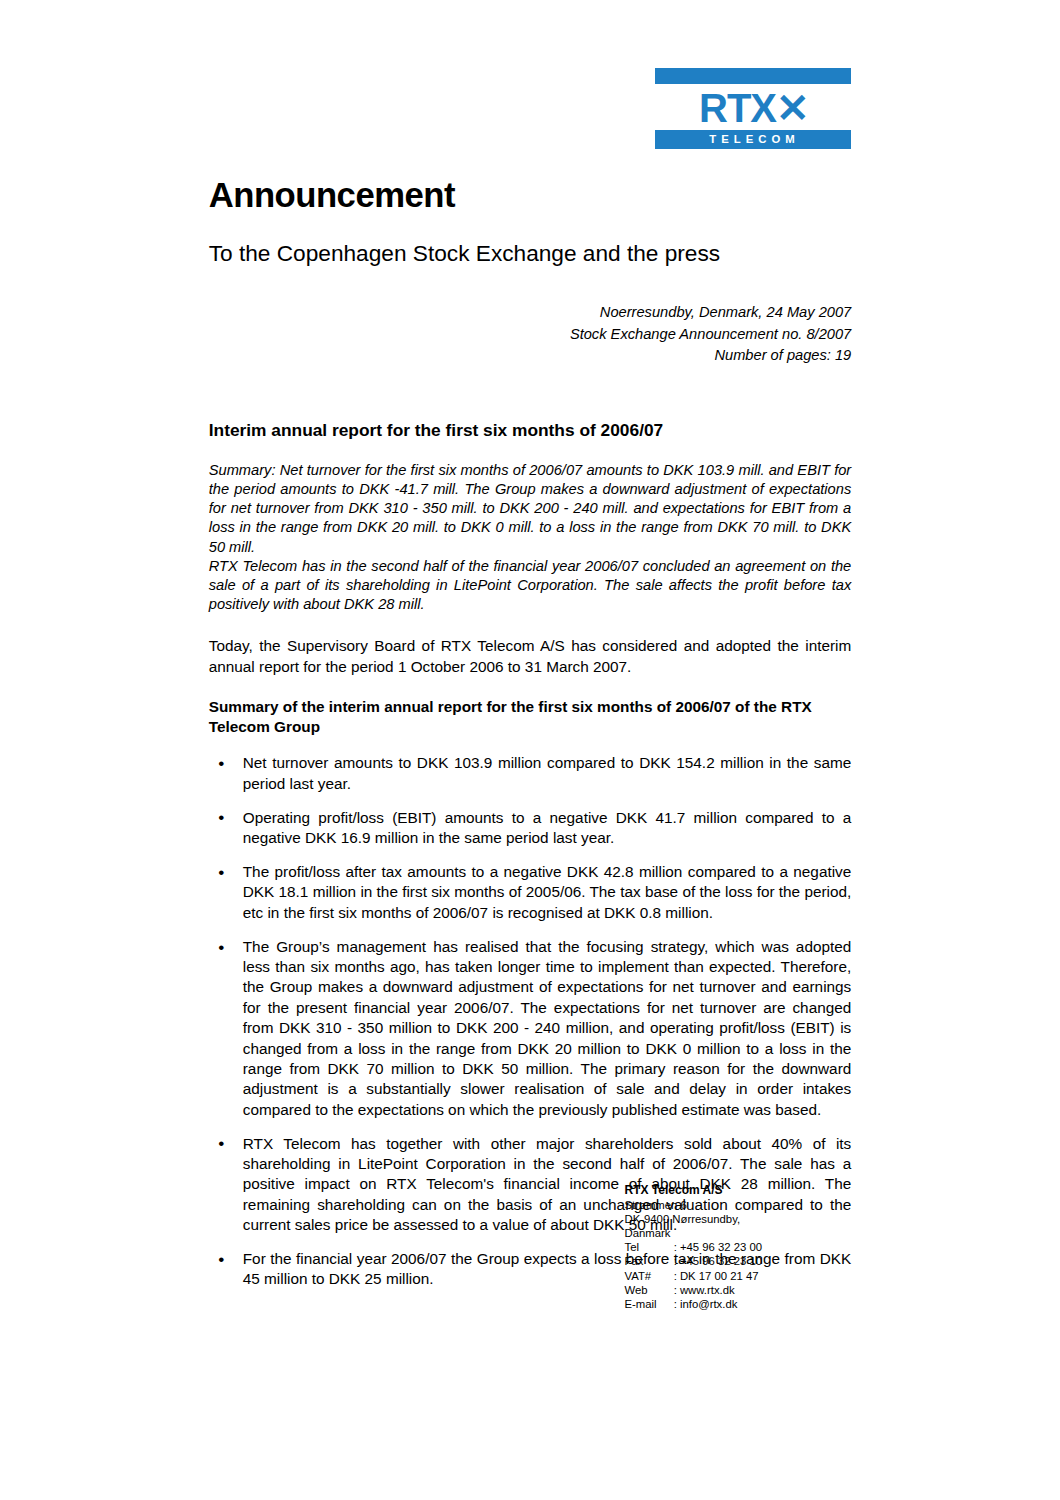RTX✕
TELECOM
Announcement
To the Copenhagen Stock Exchange and the press
Noerresundby, Denmark, 24 May 2007
Stock Exchange Announcement no. 8/2007
Number of pages: 19
Interim annual report for the first six months of 2006/07
Summary: Net turnover for the first six months of 2006/07 amounts to DKK 103.9 mill. and EBIT for the period amounts to DKK -41.7 mill. The Group makes a downward adjustment of expectations for net turnover from DKK 310 - 350 mill. to DKK 200 - 240 mill. and expectations for EBIT from a loss in the range from DKK 20 mill. to DKK 0 mill. to a loss in the range from DKK 70 mill. to DKK 50 mill.
RTX Telecom has in the second half of the financial year 2006/07 concluded an agreement on the sale of a part of its shareholding in LitePoint Corporation. The sale affects the profit before tax positively with about DKK 28 mill.
Today, the Supervisory Board of RTX Telecom A/S has considered and adopted the interim annual report for the period 1 October 2006 to 31 March 2007.
Summary of the interim annual report for the first six months of 2006/07 of the RTX Telecom Group
Net turnover amounts to DKK 103.9 million compared to DKK 154.2 million in the same period last year.
Operating profit/loss (EBIT) amounts to a negative DKK 41.7 million compared to a negative DKK 16.9 million in the same period last year.
The profit/loss after tax amounts to a negative DKK 42.8 million compared to a negative DKK 18.1 million in the first six months of 2005/06. The tax base of the loss for the period, etc in the first six months of 2006/07 is recognised at DKK 0.8 million.
The Group’s management has realised that the focusing strategy, which was adopted less than six months ago, has taken longer time to implement than expected. Therefore, the Group makes a downward adjustment of expectations for net turnover and earnings for the present financial year 2006/07. The expectations for net turnover are changed from DKK 310 - 350 million to DKK 200 - 240 million, and operating profit/loss (EBIT) is changed from a loss in the range from DKK 20 million to DKK 0 million to a loss in the range from DKK 70 million to DKK 50 million. The primary reason for the downward adjustment is a substantially slower realisation of sale and delay in order intakes compared to the expectations on which the previously published estimate was based.
RTX Telecom has together with other major shareholders sold about 40% of its shareholding in LitePoint Corporation in the second half of 2006/07. The sale has a positive impact on RTX Telecom's financial income of about DKK 28 million. The remaining shareholding can on the basis of an unchanged valuation compared to the current sales price be assessed to a value of about DKK 50 mill.
For the financial year 2006/07 the Group expects a loss before tax in the range from DKK 45 million to DKK 25 million.
RTX Telecom A/S
Strømmen 6
DK-9400 Nørresundby,
Danmark
| Tel | : +45 96 32 23 00 |
| Fax | : +45 96 32 23 10 |
| VAT# | : DK 17 00 21 47 |
| Web | : www.rtx.dk |
| E-mail | : info@rtx.dk |